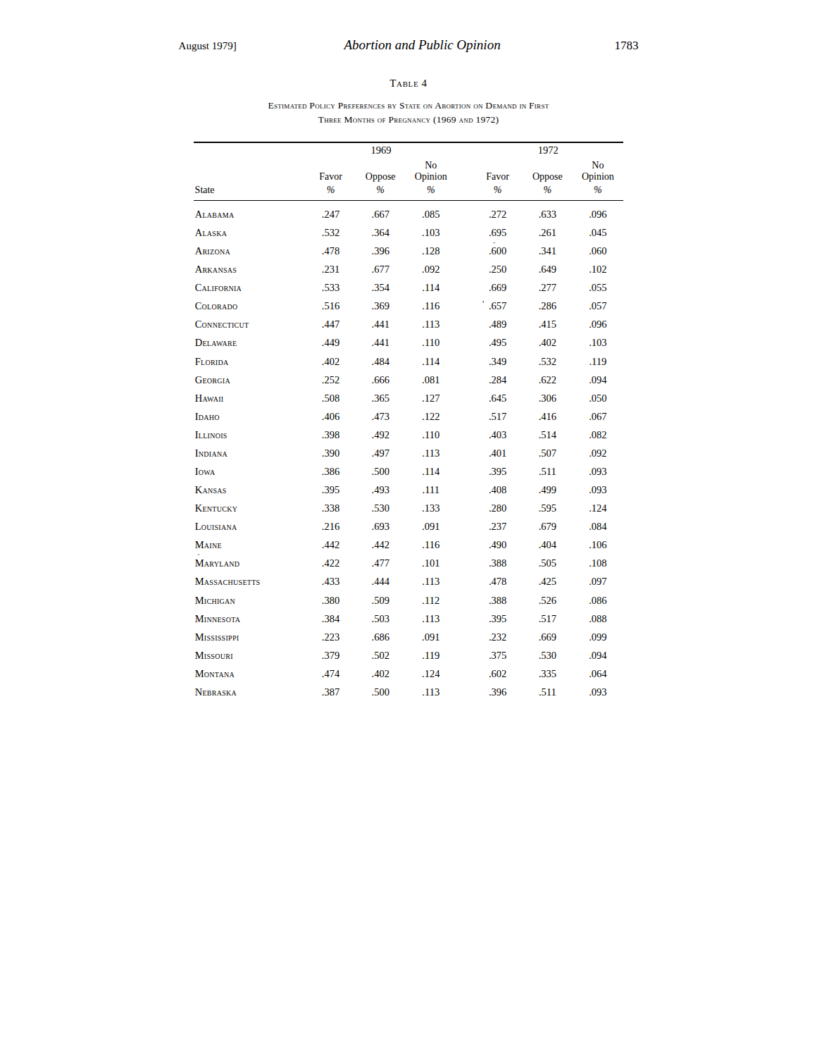August 1979] Abortion and Public Opinion 1783
Table 4
Estimated Policy Preferences by State on Abortion on Demand in First
Three Months of Pregnancy (1969 and 1972)
| | 1969 | | 1972 |
| --- | --- | --- | --- |
| | Favor | Oppose | No Opinion | | Favor | Oppose | No Opinion |
| State | % | % | % | | % | % | % |
| Alabama | .247 | .667 | .085 | | .272 | .633 | .096 |
| Alaska | .532 | .364 | .103 | | .695 | .261 | .045 |
| Arizona | .478 | .396 | .128 | | .600 | .341 | .060 |
| Arkansas | .231 | .677 | .092 | | .250 | .649 | .102 |
| California | .533 | .354 | .114 | | .669 | .277 | .055 |
| Colorado | .516 | .369 | .116 | | .657 | .286 | .057 |
| Connecticut | .447 | .441 | .113 | | .489 | .415 | .096 |
| Delaware | .449 | .441 | .110 | | .495 | .402 | .103 |
| Florida | .402 | .484 | .114 | | .349 | .532 | .119 |
| Georgia | .252 | .666 | .081 | | .284 | .622 | .094 |
| Hawaii | .508 | .365 | .127 | | .645 | .306 | .050 |
| Idaho | .406 | .473 | .122 | | .517 | .416 | .067 |
| Illinois | .398 | .492 | .110 | | .403 | .514 | .082 |
| Indiana | .390 | .497 | .113 | | .401 | .507 | .092 |
| Iowa | .386 | .500 | .114 | | .395 | .511 | .093 |
| Kansas | .395 | .493 | .111 | | .408 | .499 | .093 |
| Kentucky | .338 | .530 | .133 | | .280 | .595 | .124 |
| Louisiana | .216 | .693 | .091 | | .237 | .679 | .084 |
| Maine | .442 | .442 | .116 | | .490 | .404 | .106 |
| Maryland | .422 | .477 | .101 | | .388 | .505 | .108 |
| Massachusetts | .433 | .444 | .113 | | .478 | .425 | .097 |
| Michigan | .380 | .509 | .112 | | .388 | .526 | .086 |
| Minnesota | .384 | .503 | .113 | | .395 | .517 | .088 |
| Mississippi | .223 | .686 | .091 | | .232 | .669 | .099 |
| Missouri | .379 | .502 | .119 | | .375 | .530 | .094 |
| Montana | .474 | .402 | .124 | | .602 | .335 | .064 |
| Nebraska | .387 | .500 | .113 | | .396 | .511 | .093 |